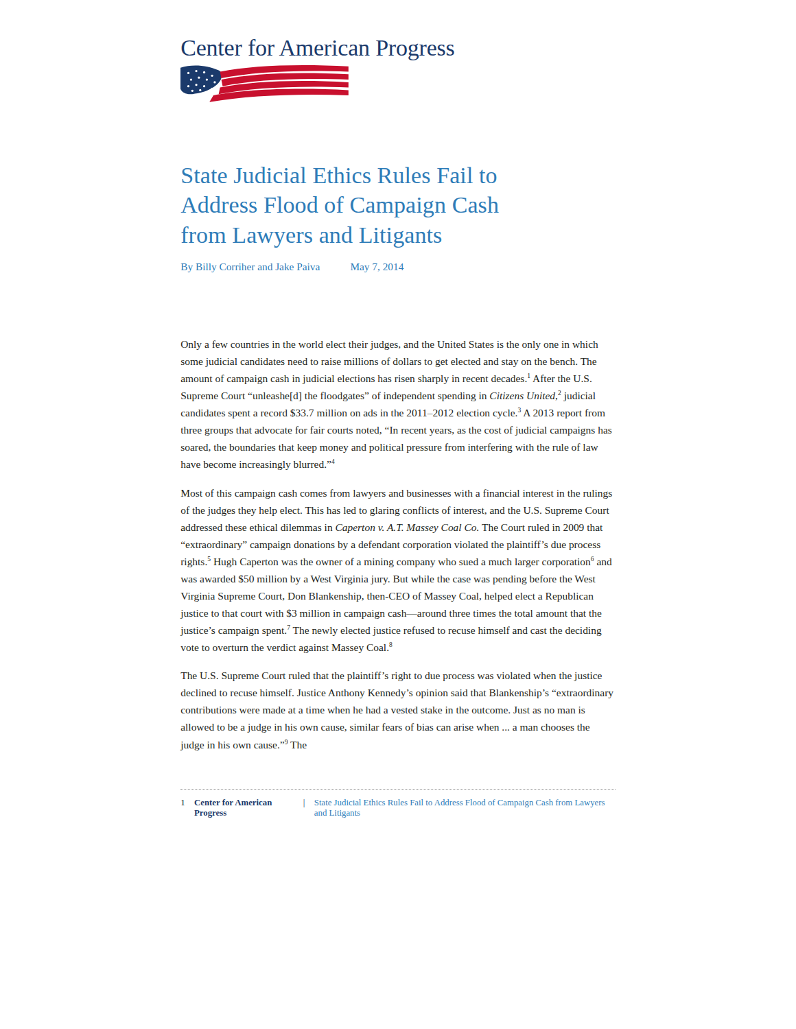Center for American Progress
State Judicial Ethics Rules Fail to
Address Flood of Campaign Cash
from Lawyers and Litigants
By Billy Corriher and Jake Paiva May 7, 2014
Only a few countries in the world elect their judges, and the United States is the only one in which some judicial candidates need to raise millions of dollars to get elected and stay on the bench. The amount of campaign cash in judicial elections has risen sharply in recent decades.1 After the U.S. Supreme Court “unleashe[d] the floodgates” of independent spending in Citizens United,2 judicial candidates spent a record $33.7 million on ads in the 2011–2012 election cycle.3 A 2013 report from three groups that advocate for fair courts noted, “In recent years, as the cost of judicial campaigns has soared, the boundaries that keep money and political pressure from interfering with the rule of law have become increasingly blurred.”4
Most of this campaign cash comes from lawyers and businesses with a financial interest in the rulings of the judges they help elect. This has led to glaring conflicts of interest, and the U.S. Supreme Court addressed these ethical dilemmas in Caperton v. A.T. Massey Coal Co. The Court ruled in 2009 that “extraordinary” campaign donations by a defendant corporation violated the plaintiff’s due process rights.5 Hugh Caperton was the owner of a mining company who sued a much larger corporation6 and was awarded $50 million by a West Virginia jury. But while the case was pending before the West Virginia Supreme Court, Don Blankenship, then-CEO of Massey Coal, helped elect a Republican justice to that court with $3 million in campaign cash—around three times the total amount that the justice’s campaign spent.7 The newly elected justice refused to recuse himself and cast the deciding vote to overturn the verdict against Massey Coal.8
The U.S. Supreme Court ruled that the plaintiff’s right to due process was violated when the justice declined to recuse himself. Justice Anthony Kennedy’s opinion said that Blankenship’s “extraordinary contributions were made at a time when he had a vested stake in the outcome. Just as no man is allowed to be a judge in his own cause, similar fears of bias can arise when ... a man chooses the judge in his own cause.”9 The
1 Center for American Progress | State Judicial Ethics Rules Fail to Address Flood of Campaign Cash from Lawyers and Litigants